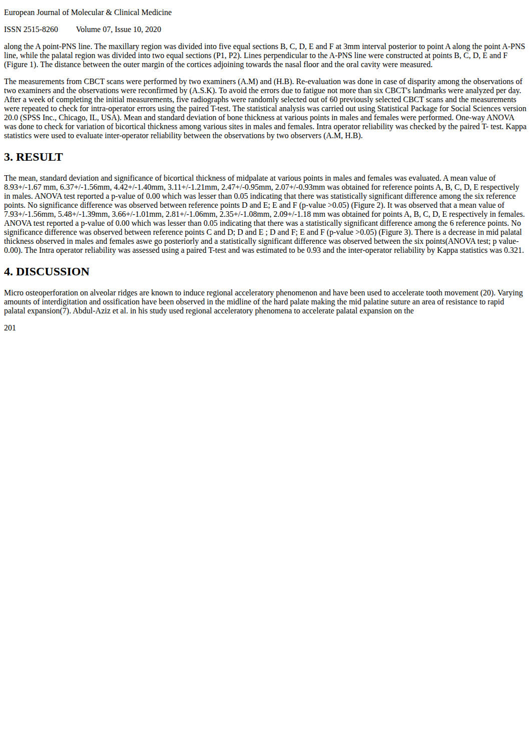European Journal of Molecular & Clinical Medicine
ISSN 2515-8260 Volume 07, Issue 10, 2020
along the A point-PNS line. The maxillary region was divided into five equal sections B, C, D, E and F at 3mm interval posterior to point A along the point A-PNS line, while the palatal region was divided into two equal sections (P1, P2). Lines perpendicular to the A-PNS line were constructed at points B, C, D, E and F (Figure 1). The distance between the outer margin of the cortices adjoining towards the nasal floor and the oral cavity were measured.
The measurements from CBCT scans were performed by two examiners (A.M) and (H.B). Re-evaluation was done in case of disparity among the observations of two examiners and the observations were reconfirmed by (A.S.K). To avoid the errors due to fatigue not more than six CBCT's landmarks were analyzed per day. After a week of completing the initial measurements, five radiographs were randomly selected out of 60 previously selected CBCT scans and the measurements were repeated to check for intra-operator errors using the paired T-test. The statistical analysis was carried out using Statistical Package for Social Sciences version 20.0 (SPSS Inc., Chicago, IL, USA). Mean and standard deviation of bone thickness at various points in males and females were performed. One-way ANOVA was done to check for variation of bicortical thickness among various sites in males and females. Intra operator reliability was checked by the paired T- test. Kappa statistics were used to evaluate inter-operator reliability between the observations by two observers (A.M, H.B).
3. RESULT
The mean, standard deviation and significance of bicortical thickness of midpalate at various points in males and females was evaluated. A mean value of 8.93+/-1.67 mm, 6.37+/-1.56mm, 4.42+/-1.40mm, 3.11+/-1.21mm, 2.47+/-0.95mm, 2.07+/-0.93mm was obtained for reference points A, B, C, D, E respectively in males. ANOVA test reported a p-value of 0.00 which was lesser than 0.05 indicating that there was statistically significant difference among the six reference points. No significance difference was observed between reference points D and E; E and F (p-value >0.05) (Figure 2). It was observed that a mean value of 7.93+/-1.56mm, 5.48+/-1.39mm, 3.66+/-1.01mm, 2.81+/-1.06mm, 2.35+/-1.08mm, 2.09+/-1.18 mm was obtained for points A, B, C, D, E respectively in females. ANOVA test reported a p-value of 0.00 which was lesser than 0.05 indicating that there was a statistically significant difference among the 6 reference points. No significance difference was observed between reference points C and D; D and E ; D and F; E and F (p-value >0.05) (Figure 3). There is a decrease in mid palatal thickness observed in males and females aswe go posteriorly and a statistically significant difference was observed between the six points(ANOVA test; p value-0.00). The Intra operator reliability was assessed using a paired T-test and was estimated to be 0.93 and the inter-operator reliability by Kappa statistics was 0.321.
4. DISCUSSION
Micro osteoperforation on alveolar ridges are known to induce regional acceleratory phenomenon and have been used to accelerate tooth movement (20). Varying amounts of interdigitation and ossification have been observed in the midline of the hard palate making the mid palatine suture an area of resistance to rapid palatal expansion(7). Abdul-Aziz et al. in his study used regional acceleratory phenomena to accelerate palatal expansion on the
201